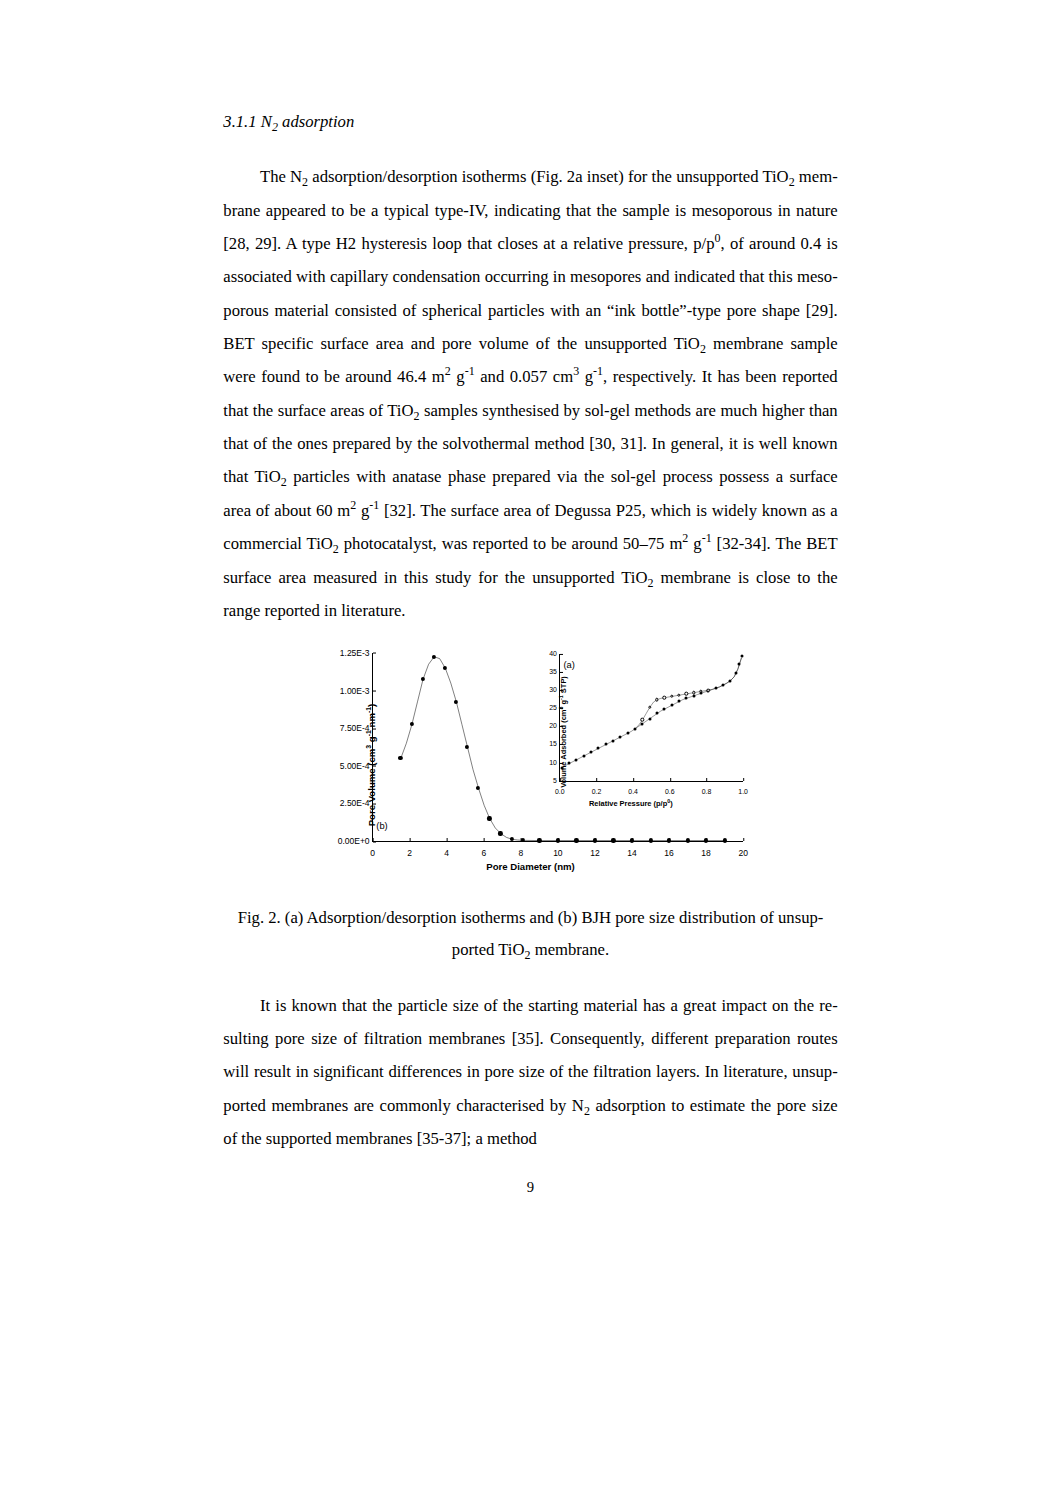3.1.1 N2 adsorption
The N2 adsorption/desorption isotherms (Fig. 2a inset) for the unsupported TiO2 membrane appeared to be a typical type-IV, indicating that the sample is mesoporous in nature [28, 29]. A type H2 hysteresis loop that closes at a relative pressure, p/p0, of around 0.4 is associated with capillary condensation occurring in mesopores and indicated that this mesoporous material consisted of spherical particles with an “ink bottle”-type pore shape [29]. BET specific surface area and pore volume of the unsupported TiO2 membrane sample were found to be around 46.4 m2 g-1 and 0.057 cm3 g-1, respectively. It has been reported that the surface areas of TiO2 samples synthesised by sol-gel methods are much higher than that of the ones prepared by the solvothermal method [30, 31]. In general, it is well known that TiO2 particles with anatase phase prepared via the sol-gel process possess a surface area of about 60 m2 g-1 [32]. The surface area of Degussa P25, which is widely known as a commercial TiO2 photocatalyst, was reported to be around 50–75 m2 g-1 [32-34]. The BET surface area measured in this study for the unsupported TiO2 membrane is close to the range reported in literature.
Pore Volume (cm3 g-1 nm-1)
1.25E-3 1.00E-3 7.50E-4 5.00E-4 2.50E-4 0.00E+0 0 2 4 6 8 10 12 14 16 18 20 (b)
Pore Diameter (nm)
Volume Adsorbed (cm3 g-1 STP)
40 35 30 25 20 15 10 5 0.0 0.2 0.4 0.6 0.8 1.0 (a)
Relative Pressure (p/p0)
Fig. 2. (a) Adsorption/desorption isotherms and (b) BJH pore size distribution of unsupported TiO2 membrane.
It is known that the particle size of the starting material has a great impact on the resulting pore size of filtration membranes [35]. Consequently, different preparation routes will result in significant differences in pore size of the filtration layers. In literature, unsupported membranes are commonly characterised by N2 adsorption to estimate the pore size of the supported membranes [35-37]; a method
9